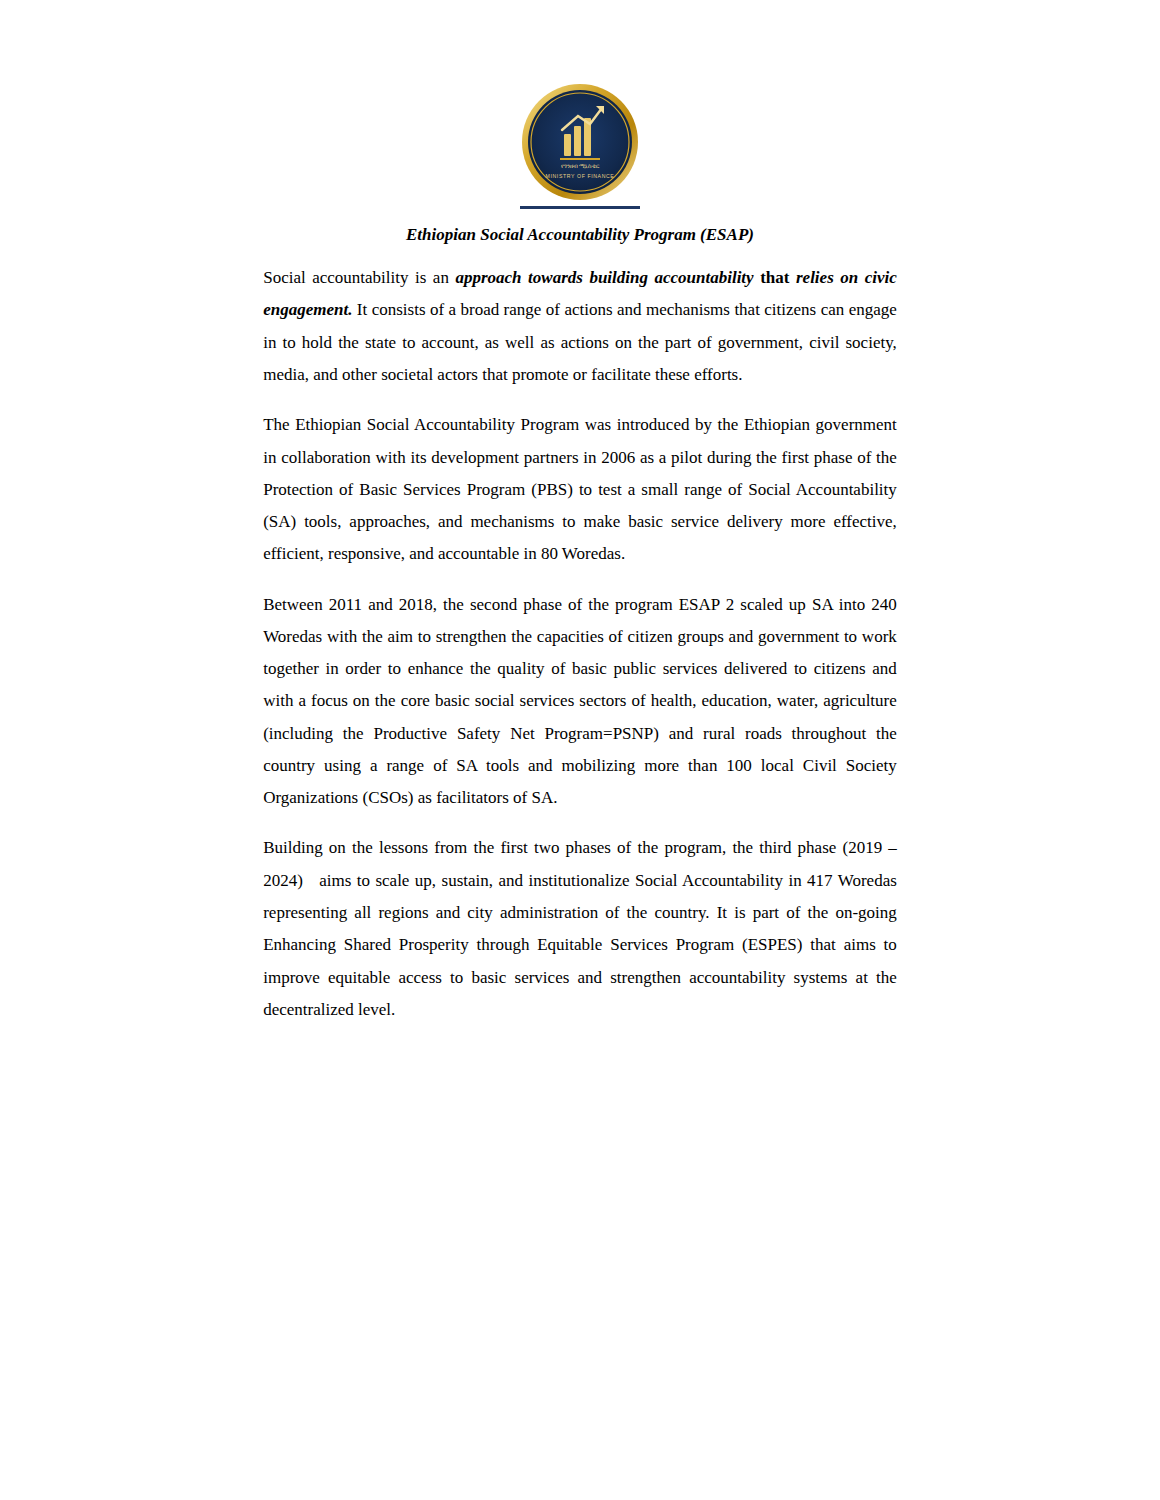የገንዘብ ሚኒስቴር MINISTRY OF FINANCE
Ethiopian Social Accountability Program (ESAP)
Social accountability is an approach towards building accountability that relies on civic engagement. It consists of a broad range of actions and mechanisms that citizens can engage in to hold the state to account, as well as actions on the part of government, civil society, media, and other societal actors that promote or facilitate these efforts.
The Ethiopian Social Accountability Program was introduced by the Ethiopian government in collaboration with its development partners in 2006 as a pilot during the first phase of the Protection of Basic Services Program (PBS) to test a small range of Social Accountability (SA) tools, approaches, and mechanisms to make basic service delivery more effective, efficient, responsive, and accountable in 80 Woredas.
Between 2011 and 2018, the second phase of the program ESAP 2 scaled up SA into 240 Woredas with the aim to strengthen the capacities of citizen groups and government to work together in order to enhance the quality of basic public services delivered to citizens and with a focus on the core basic social services sectors of health, education, water, agriculture (including the Productive Safety Net Program=PSNP) and rural roads throughout the country using a range of SA tools and mobilizing more than 100 local Civil Society Organizations (CSOs) as facilitators of SA.
Building on the lessons from the first two phases of the program, the third phase (2019 – 2024) aims to scale up, sustain, and institutionalize Social Accountability in 417 Woredas representing all regions and city administration of the country. It is part of the on-going Enhancing Shared Prosperity through Equitable Services Program (ESPES) that aims to improve equitable access to basic services and strengthen accountability systems at the decentralized level.